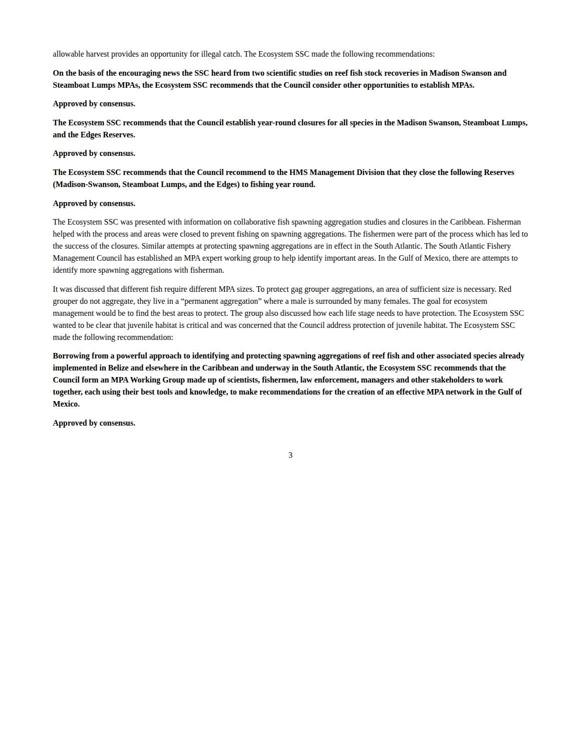allowable harvest provides an opportunity for illegal catch. The Ecosystem SSC made the following recommendations:
On the basis of the encouraging news the SSC heard from two scientific studies on reef fish stock recoveries in Madison Swanson and Steamboat Lumps MPAs, the Ecosystem SSC recommends that the Council consider other opportunities to establish MPAs.
Approved by consensus.
The Ecosystem SSC recommends that the Council establish year-round closures for all species in the Madison Swanson, Steamboat Lumps, and the Edges Reserves.
Approved by consensus.
The Ecosystem SSC recommends that the Council recommend to the HMS Management Division that they close the following Reserves (Madison-Swanson, Steamboat Lumps, and the Edges) to fishing year round.
Approved by consensus.
The Ecosystem SSC was presented with information on collaborative fish spawning aggregation studies and closures in the Caribbean. Fisherman helped with the process and areas were closed to prevent fishing on spawning aggregations. The fishermen were part of the process which has led to the success of the closures. Similar attempts at protecting spawning aggregations are in effect in the South Atlantic. The South Atlantic Fishery Management Council has established an MPA expert working group to help identify important areas. In the Gulf of Mexico, there are attempts to identify more spawning aggregations with fisherman.
It was discussed that different fish require different MPA sizes. To protect gag grouper aggregations, an area of sufficient size is necessary. Red grouper do not aggregate, they live in a “permanent aggregation” where a male is surrounded by many females. The goal for ecosystem management would be to find the best areas to protect. The group also discussed how each life stage needs to have protection. The Ecosystem SSC wanted to be clear that juvenile habitat is critical and was concerned that the Council address protection of juvenile habitat. The Ecosystem SSC made the following recommendation:
Borrowing from a powerful approach to identifying and protecting spawning aggregations of reef fish and other associated species already implemented in Belize and elsewhere in the Caribbean and underway in the South Atlantic, the Ecosystem SSC recommends that the Council form an MPA Working Group made up of scientists, fishermen, law enforcement, managers and other stakeholders to work together, each using their best tools and knowledge, to make recommendations for the creation of an effective MPA network in the Gulf of Mexico.
Approved by consensus.
3